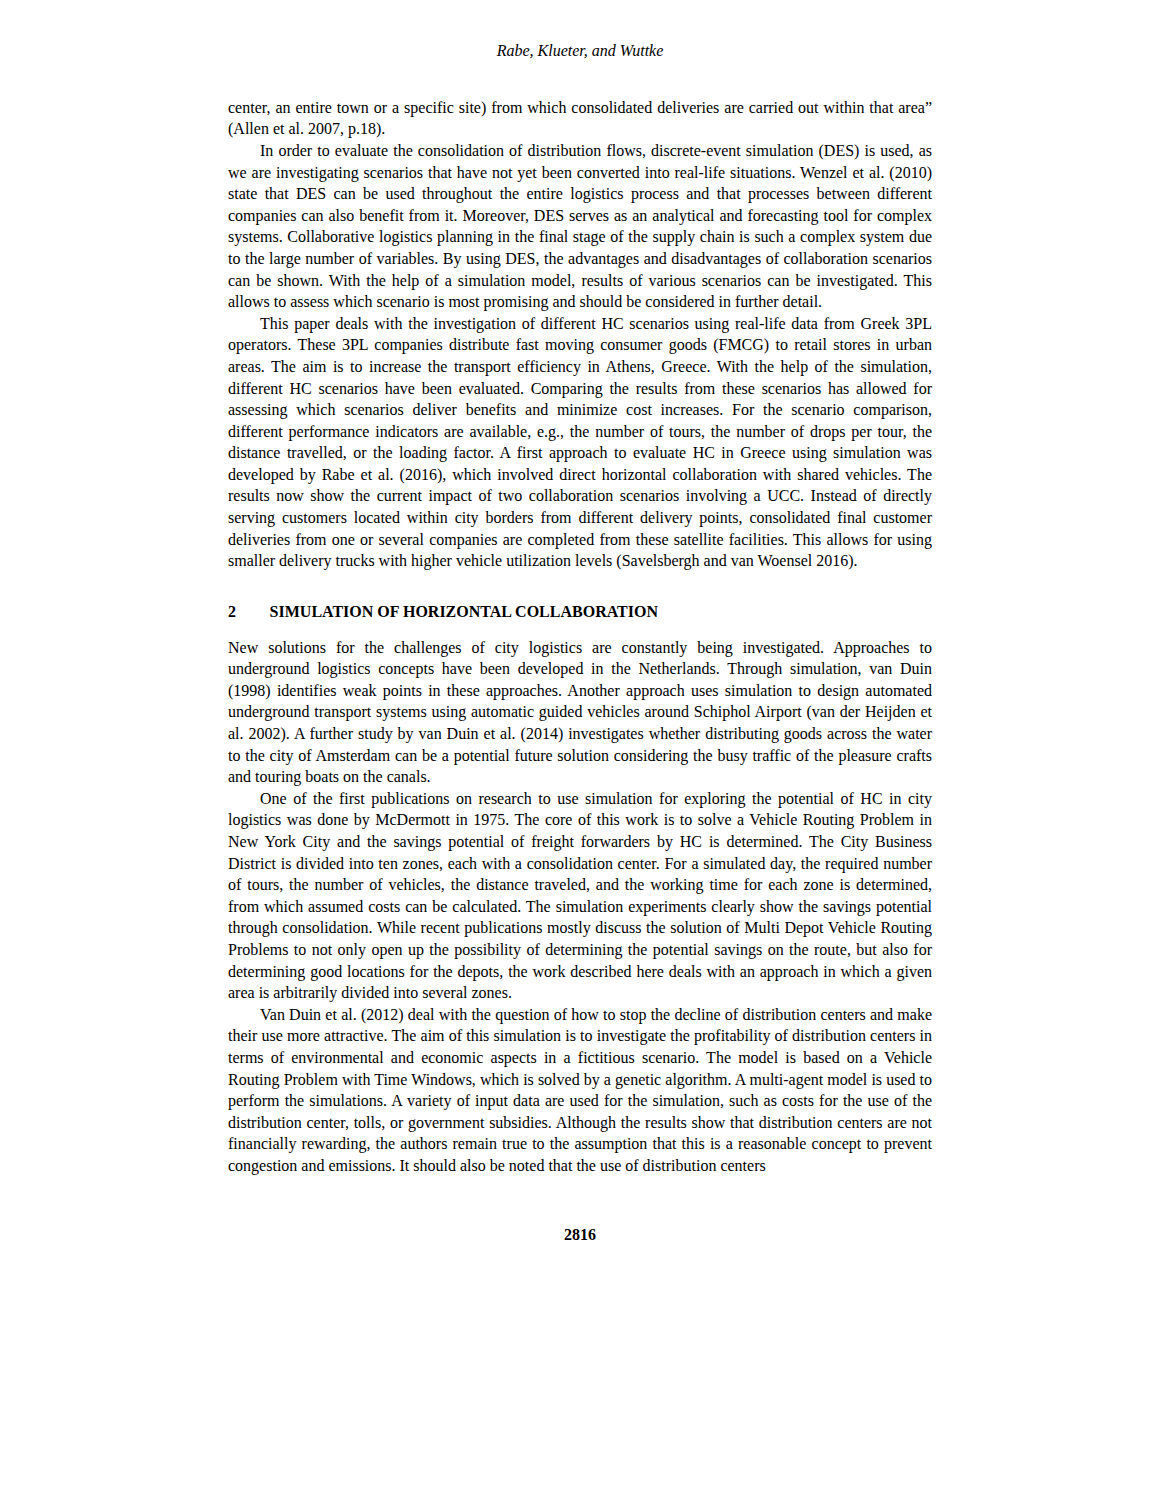Rabe, Klueter, and Wuttke
center, an entire town or a specific site) from which consolidated deliveries are carried out within that area” (Allen et al. 2007, p.18).
In order to evaluate the consolidation of distribution flows, discrete-event simulation (DES) is used, as we are investigating scenarios that have not yet been converted into real-life situations. Wenzel et al. (2010) state that DES can be used throughout the entire logistics process and that processes between different companies can also benefit from it. Moreover, DES serves as an analytical and forecasting tool for complex systems. Collaborative logistics planning in the final stage of the supply chain is such a complex system due to the large number of variables. By using DES, the advantages and disadvantages of collaboration scenarios can be shown. With the help of a simulation model, results of various scenarios can be investigated. This allows to assess which scenario is most promising and should be considered in further detail.
This paper deals with the investigation of different HC scenarios using real-life data from Greek 3PL operators. These 3PL companies distribute fast moving consumer goods (FMCG) to retail stores in urban areas. The aim is to increase the transport efficiency in Athens, Greece. With the help of the simulation, different HC scenarios have been evaluated. Comparing the results from these scenarios has allowed for assessing which scenarios deliver benefits and minimize cost increases. For the scenario comparison, different performance indicators are available, e.g., the number of tours, the number of drops per tour, the distance travelled, or the loading factor. A first approach to evaluate HC in Greece using simulation was developed by Rabe et al. (2016), which involved direct horizontal collaboration with shared vehicles. The results now show the current impact of two collaboration scenarios involving a UCC. Instead of directly serving customers located within city borders from different delivery points, consolidated final customer deliveries from one or several companies are completed from these satellite facilities. This allows for using smaller delivery trucks with higher vehicle utilization levels (Savelsbergh and van Woensel 2016).
2 Simulation of Horizontal Collaboration
New solutions for the challenges of city logistics are constantly being investigated. Approaches to underground logistics concepts have been developed in the Netherlands. Through simulation, van Duin (1998) identifies weak points in these approaches. Another approach uses simulation to design automated underground transport systems using automatic guided vehicles around Schiphol Airport (van der Heijden et al. 2002). A further study by van Duin et al. (2014) investigates whether distributing goods across the water to the city of Amsterdam can be a potential future solution considering the busy traffic of the pleasure crafts and touring boats on the canals.
One of the first publications on research to use simulation for exploring the potential of HC in city logistics was done by McDermott in 1975. The core of this work is to solve a Vehicle Routing Problem in New York City and the savings potential of freight forwarders by HC is determined. The City Business District is divided into ten zones, each with a consolidation center. For a simulated day, the required number of tours, the number of vehicles, the distance traveled, and the working time for each zone is determined, from which assumed costs can be calculated. The simulation experiments clearly show the savings potential through consolidation. While recent publications mostly discuss the solution of Multi Depot Vehicle Routing Problems to not only open up the possibility of determining the potential savings on the route, but also for determining good locations for the depots, the work described here deals with an approach in which a given area is arbitrarily divided into several zones.
Van Duin et al. (2012) deal with the question of how to stop the decline of distribution centers and make their use more attractive. The aim of this simulation is to investigate the profitability of distribution centers in terms of environmental and economic aspects in a fictitious scenario. The model is based on a Vehicle Routing Problem with Time Windows, which is solved by a genetic algorithm. A multi-agent model is used to perform the simulations. A variety of input data are used for the simulation, such as costs for the use of the distribution center, tolls, or government subsidies. Although the results show that distribution centers are not financially rewarding, the authors remain true to the assumption that this is a reasonable concept to prevent congestion and emissions. It should also be noted that the use of distribution centers
2816